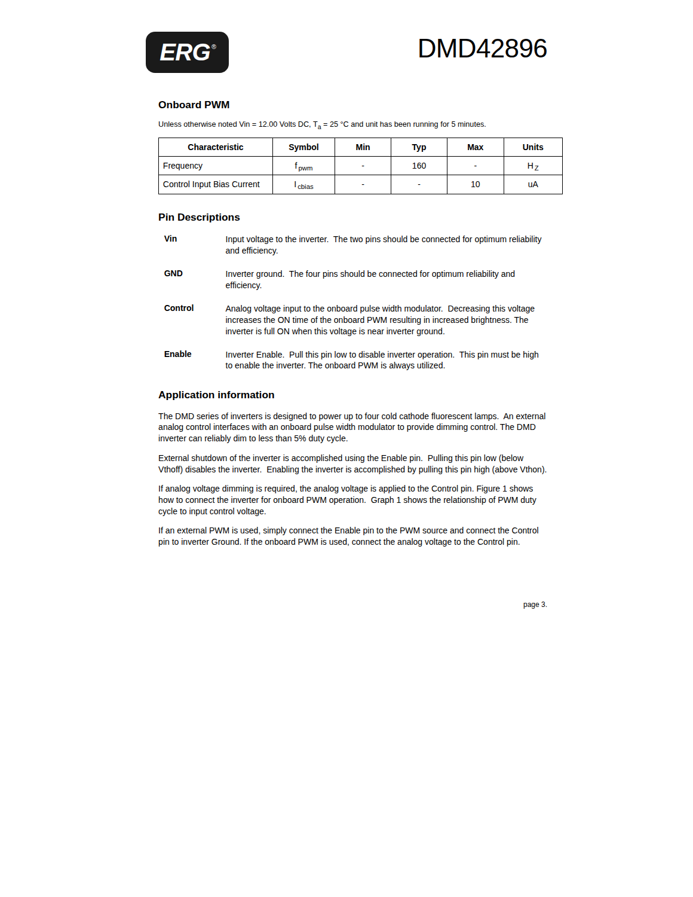ERG®
DMD42896
Onboard PWM
Unless otherwise noted Vin = 12.00 Volts DC, Ta = 25 °C and unit has been running for 5 minutes.
| Characteristic | Symbol | Min | Typ | Max | Units |
| --- | --- | --- | --- | --- | --- |
| Frequency | f pwm | - | 160 | - | H Z |
| Control Input Bias Current | I cbias | - | - | 10 | uA |
Pin Descriptions
| Vin | Input voltage to the inverter. The two pins should be connected for optimum reliability and efficiency. |
| GND | Inverter ground. The four pins should be connected for optimum reliability and efficiency. |
| Control | Analog voltage input to the onboard pulse width modulator. Decreasing this voltage increases the ON time of the onboard PWM resulting in increased brightness. The inverter is full ON when this voltage is near inverter ground. |
| Enable | Inverter Enable. Pull this pin low to disable inverter operation. This pin must be high to enable the inverter. The onboard PWM is always utilized. |
Application information
The DMD series of inverters is designed to power up to four cold cathode fluorescent lamps. An external analog control interfaces with an onboard pulse width modulator to provide dimming control. The DMD inverter can reliably dim to less than 5% duty cycle.
External shutdown of the inverter is accomplished using the Enable pin. Pulling this pin low (below Vthoff) disables the inverter. Enabling the inverter is accomplished by pulling this pin high (above Vthon).
If analog voltage dimming is required, the analog voltage is applied to the Control pin. Figure 1 shows how to connect the inverter for onboard PWM operation. Graph 1 shows the relationship of PWM duty cycle to input control voltage.
If an external PWM is used, simply connect the Enable pin to the PWM source and connect the Control pin to inverter Ground. If the onboard PWM is used, connect the analog voltage to the Control pin.
page 3.